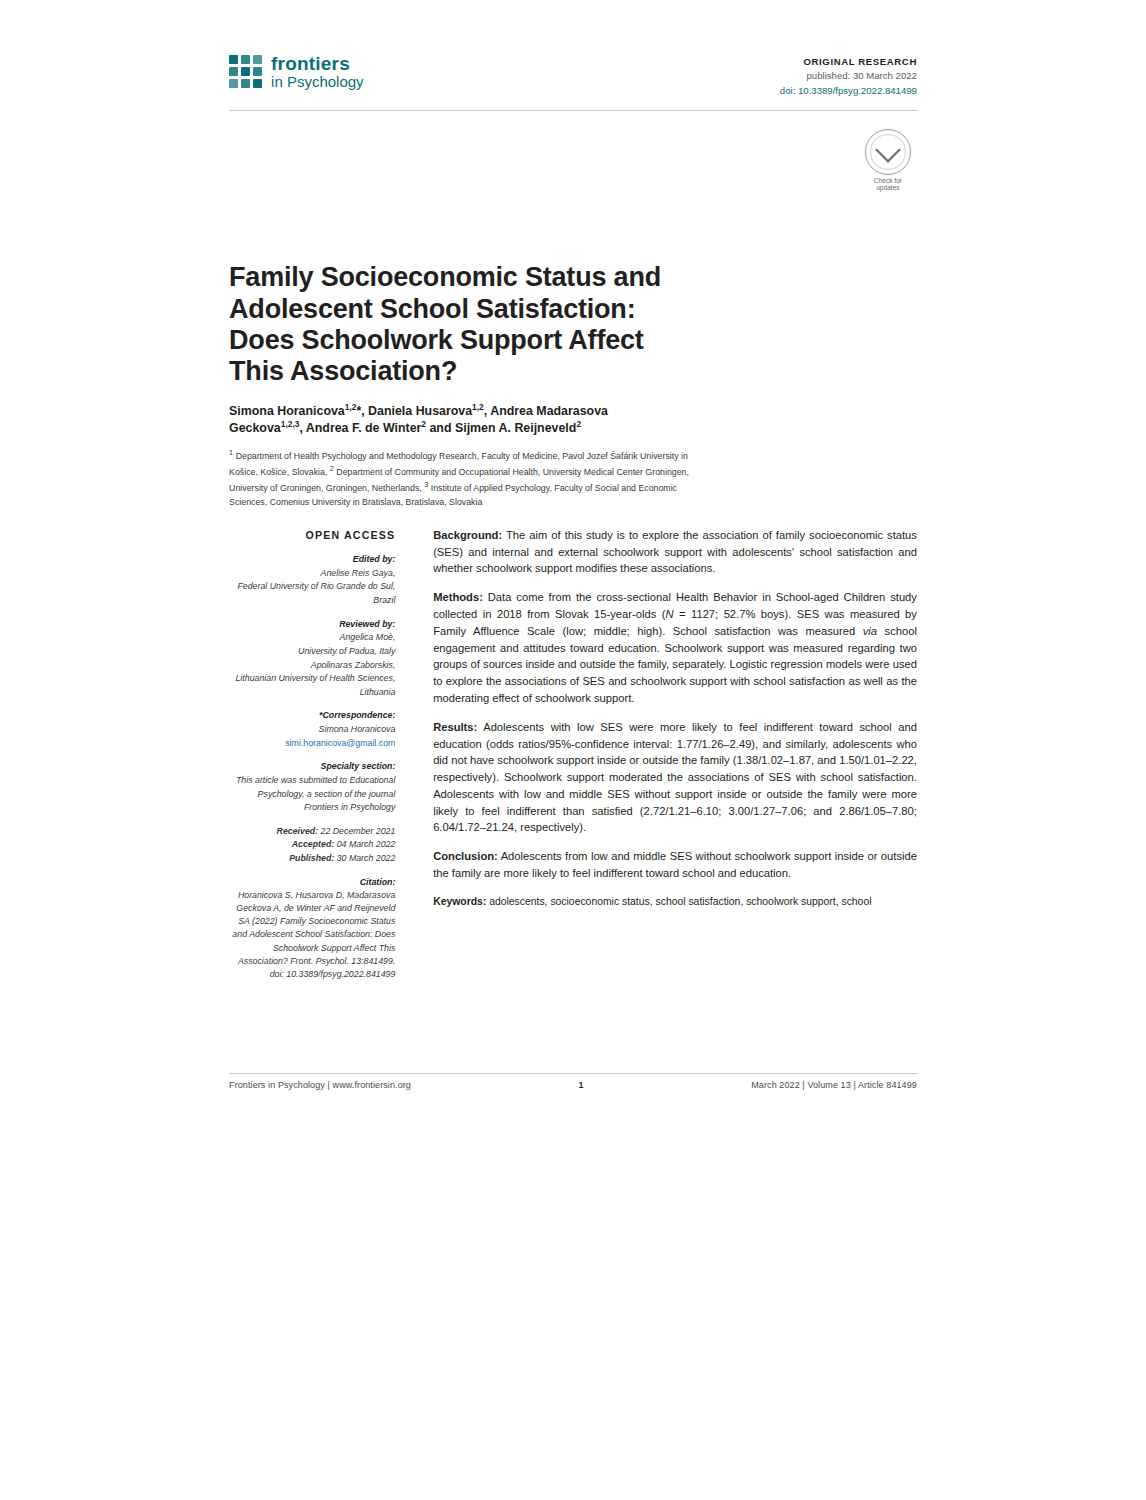frontiers in Psychology
Original Research
published: 30 March 2022
doi: 10.3389/fpsyg.2022.841499
Check for
updates
Family Socioeconomic Status and Adolescent School Satisfaction: Does Schoolwork Support Affect This Association?
Simona Horanicova1,2*, Daniela Husarova1,2, Andrea Madarasova Geckova1,2,3, Andrea F. de Winter2 and Sijmen A. Reijneveld2
1 Department of Health Psychology and Methodology Research, Faculty of Medicine, Pavol Jozef Šafárik University in Košice, Košice, Slovakia, 2 Department of Community and Occupational Health, University Medical Center Groningen, University of Groningen, Groningen, Netherlands, 3 Institute of Applied Psychology, Faculty of Social and Economic Sciences, Comenius University in Bratislava, Bratislava, Slovakia
OPEN ACCESS
Edited by: Anelise Reis Gaya,
Federal University of Rio Grande do Sul, Brazil
Reviewed by: Angelica Moè,
University of Padua, Italy
Apolinaras Zaborskis,
Lithuanian University of Health Sciences, Lithuania
*Correspondence: Simona Horanicova
simi.horanicova@gmail.com
Specialty section: This article was submitted to Educational Psychology, a section of the journal Frontiers in Psychology
Received: 22 December 2021
Accepted: 04 March 2022
Published: 30 March 2022
Citation: Horanicova S, Husarova D, Madarasova Geckova A, de Winter AF and Reijneveld SA (2022) Family Socioeconomic Status and Adolescent School Satisfaction: Does Schoolwork Support Affect This Association? Front. Psychol. 13:841499. doi: 10.3389/fpsyg.2022.841499
Background: The aim of this study is to explore the association of family socioeconomic status (SES) and internal and external schoolwork support with adolescents' school satisfaction and whether schoolwork support modifies these associations.
Methods: Data come from the cross-sectional Health Behavior in School-aged Children study collected in 2018 from Slovak 15-year-olds (N = 1127; 52.7% boys). SES was measured by Family Affluence Scale (low; middle; high). School satisfaction was measured via school engagement and attitudes toward education. Schoolwork support was measured regarding two groups of sources inside and outside the family, separately. Logistic regression models were used to explore the associations of SES and schoolwork support with school satisfaction as well as the moderating effect of schoolwork support.
Results: Adolescents with low SES were more likely to feel indifferent toward school and education (odds ratios/95%-confidence interval: 1.77/1.26–2.49), and similarly, adolescents who did not have schoolwork support inside or outside the family (1.38/1.02–1.87, and 1.50/1.01–2.22, respectively). Schoolwork support moderated the associations of SES with school satisfaction. Adolescents with low and middle SES without support inside or outside the family were more likely to feel indifferent than satisfied (2.72/1.21–6.10; 3.00/1.27–7.06; and 2.86/1.05–7.80; 6.04/1.72–21.24, respectively).
Conclusion: Adolescents from low and middle SES without schoolwork support inside or outside the family are more likely to feel indifferent toward school and education.
Keywords: adolescents, socioeconomic status, school satisfaction, schoolwork support, school
Frontiers in Psychology | www.frontiersin.org
1
March 2022 | Volume 13 | Article 841499